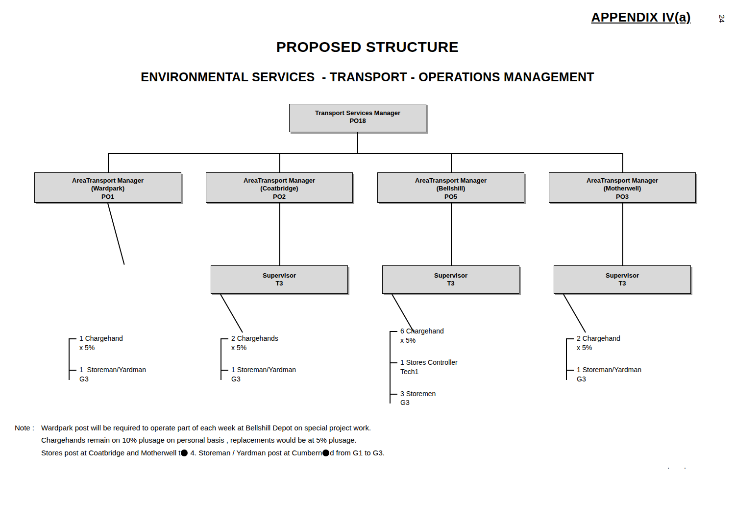24
APPENDIX IV(a)
PROPOSED STRUCTURE
ENVIRONMENTAL SERVICES - TRANSPORT - OPERATIONS MANAGEMENT
Transport Services Manager
PO18
AreaTransport Manager
(Wardpark)
PO1
AreaTransport Manager
(Coatbridge)
PO2
AreaTransport Manager
(Bellshill)
PO5
AreaTransport Manager
(Motherwell)
PO3
Supervisor
T3
Supervisor
T3
Supervisor
T3
1 Chargehand
x 5%
1 Storeman/Yardman
G3
2 Chargehands
x 5%
1 Storeman/Yardman
G3
6 Chargehand
x 5%
1 Stores Controller
Tech1
3 Storemen
G3
2 Chargehand
x 5%
1 Storeman/Yardman
G3
Note :
Wardpark post will be required to operate part of each week at Bellshill Depot on special project work.
Chargehands remain on 10% plusage on personal basis , replacements would be at 5% plusage.
Stores post at Coatbridge and Motherwell t 4. Storeman / Yardman post at Cumbern d from G1 to G3.
..